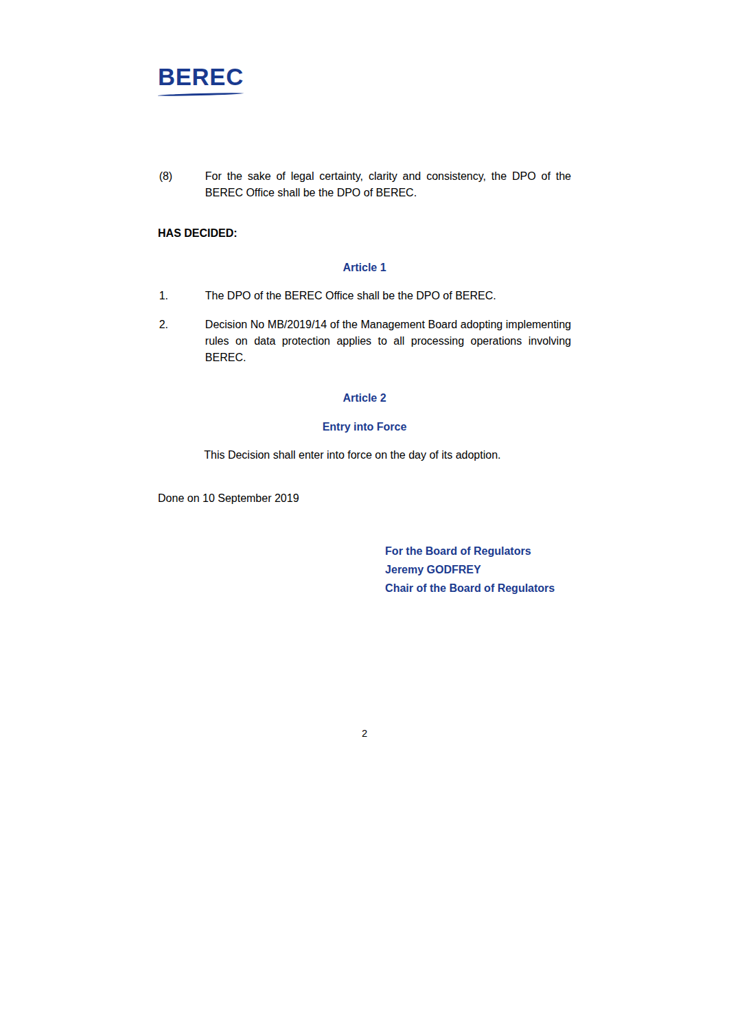BEREC
(8)
For the sake of legal certainty, clarity and consistency, the DPO of the BEREC Office shall be the DPO of BEREC.
HAS DECIDED:
Article 1
The DPO of the BEREC Office shall be the DPO of BEREC.
Decision No MB/2019/14 of the Management Board adopting implementing rules on data protection applies to all processing operations involving BEREC.
Article 2
Entry into Force
This Decision shall enter into force on the day of its adoption.
Done on 10 September 2019
For the Board of Regulators
Jeremy GODFREY
Chair of the Board of Regulators
2